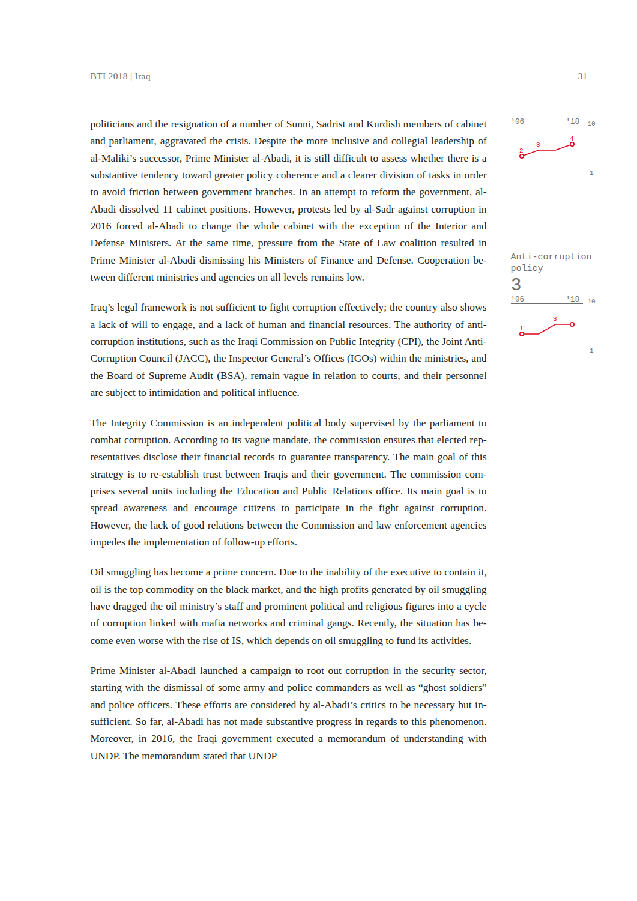BTI 2018 | Iraq 31
politicians and the resignation of a number of Sunni, Sadrist and Kurdish members of cabinet and parliament, aggravated the crisis. Despite the more inclusive and collegial leadership of al-Maliki’s successor, Prime Minister al-Abadi, it is still difficult to assess whether there is a substantive tendency toward greater policy coherence and a clearer division of tasks in order to avoid friction between government branches. In an attempt to reform the government, al-Abadi dissolved 11 cabinet positions. However, protests led by al-Sadr against corruption in 2016 forced al-Abadi to change the whole cabinet with the exception of the Interior and Defense Ministers. At the same time, pressure from the State of Law coalition resulted in Prime Minister al-Abadi dismissing his Ministers of Finance and Defense. Cooperation between different ministries and agencies on all levels remains low.
Iraq’s legal framework is not sufficient to fight corruption effectively; the country also shows a lack of will to engage, and a lack of human and financial resources. The authority of anti-corruption institutions, such as the Iraqi Commission on Public Integrity (CPI), the Joint Anti-Corruption Council (JACC), the Inspector General’s Offices (IGOs) within the ministries, and the Board of Supreme Audit (BSA), remain vague in relation to courts, and their personnel are subject to intimidation and political influence.
The Integrity Commission is an independent political body supervised by the parliament to combat corruption. According to its vague mandate, the commission ensures that elected representatives disclose their financial records to guarantee transparency. The main goal of this strategy is to re-establish trust between Iraqis and their government. The commission comprises several units including the Education and Public Relations office. Its main goal is to spread awareness and encourage citizens to participate in the fight against corruption. However, the lack of good relations between the Commission and law enforcement agencies impedes the implementation of follow-up efforts.
Oil smuggling has become a prime concern. Due to the inability of the executive to contain it, oil is the top commodity on the black market, and the high profits generated by oil smuggling have dragged the oil ministry’s staff and prominent political and religious figures into a cycle of corruption linked with mafia networks and criminal gangs. Recently, the situation has become even worse with the rise of IS, which depends on oil smuggling to fund its activities.
Prime Minister al-Abadi launched a campaign to root out corruption in the security sector, starting with the dismissal of some army and police commanders as well as “ghost soldiers” and police officers. These efforts are considered by al-Abadi’s critics to be necessary but insufficient. So far, al-Abadi has not made substantive progress in regards to this phenomenon. Moreover, in 2016, the Iraqi government executed a memorandum of understanding with UNDP. The memorandum stated that UNDP
'06 '18 10
2 3 4 1
Anti-corruption
policy
3
'06 '18 10
1 3 1